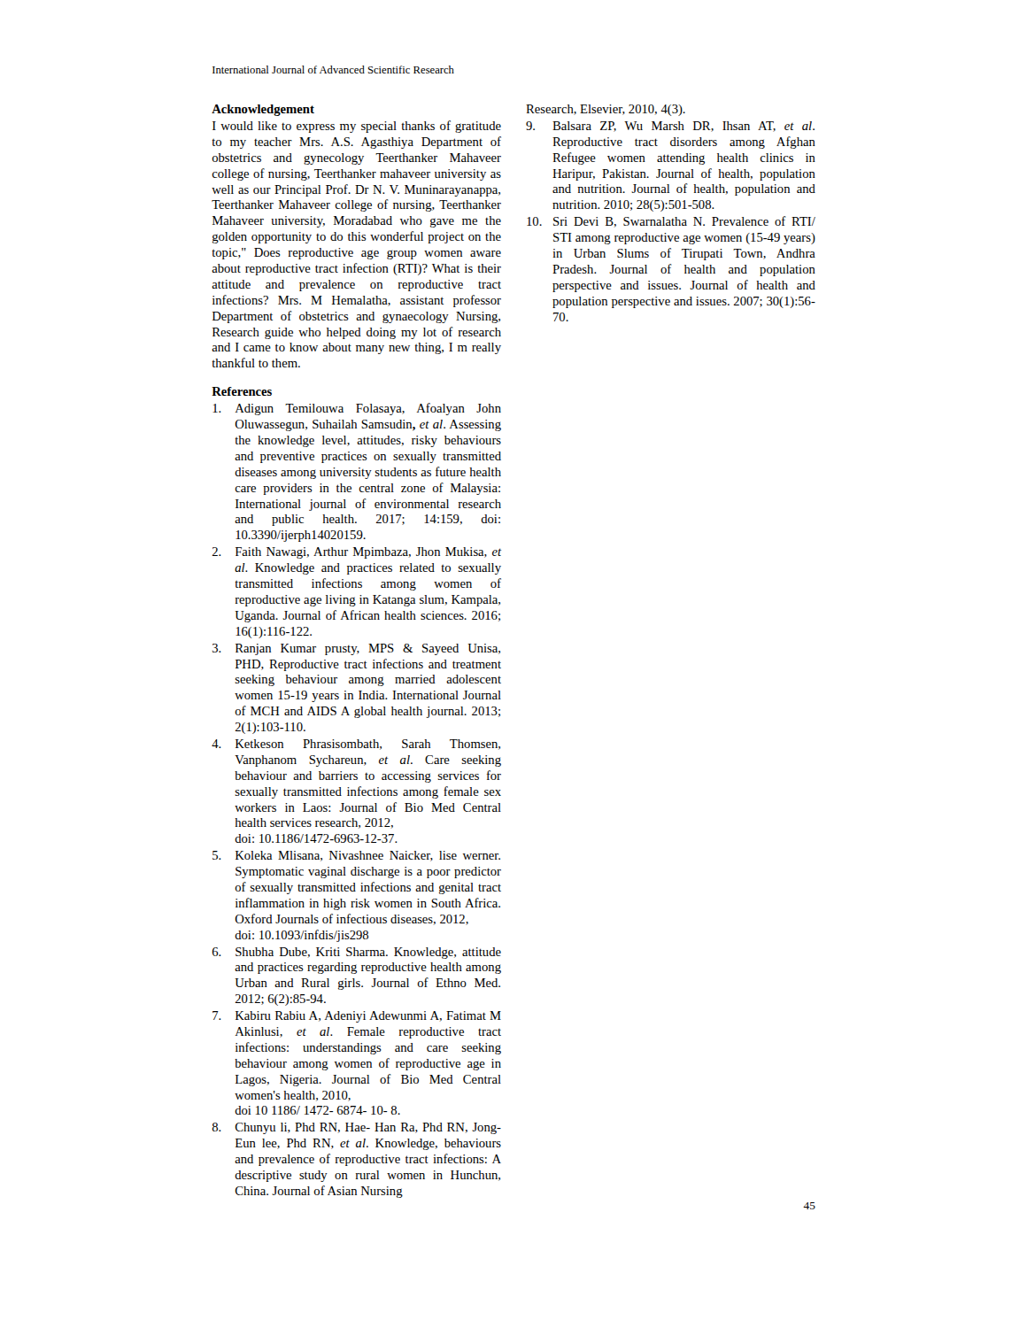International Journal of Advanced Scientific Research
Acknowledgement
I would like to express my special thanks of gratitude to my teacher Mrs. A.S. Agasthiya Department of obstetrics and gynecology Teerthanker Mahaveer college of nursing, Teerthanker mahaveer university as well as our Principal Prof. Dr N. V. Muninarayanappa, Teerthanker Mahaveer college of nursing, Teerthanker Mahaveer university, Moradabad who gave me the golden opportunity to do this wonderful project on the topic," Does reproductive age group women aware about reproductive tract infection (RTI)? What is their attitude and prevalence on reproductive tract infections? Mrs. M Hemalatha, assistant professor Department of obstetrics and gynaecology Nursing, Research guide who helped doing my lot of research and I came to know about many new thing, I m really thankful to them.
References
Adigun Temilouwa Folasaya, Afoalyan John Oluwassegun, Suhailah Samsudin, et al. Assessing the knowledge level, attitudes, risky behaviours and preventive practices on sexually transmitted diseases among university students as future health care providers in the central zone of Malaysia: International journal of environmental research and public health. 2017; 14:159, doi: 10.3390/ijerph14020159.
Faith Nawagi, Arthur Mpimbaza, Jhon Mukisa, et al. Knowledge and practices related to sexually transmitted infections among women of reproductive age living in Katanga slum, Kampala, Uganda. Journal of African health sciences. 2016; 16(1):116-122.
Ranjan Kumar prusty, MPS & Sayeed Unisa, PHD, Reproductive tract infections and treatment seeking behaviour among married adolescent women 15-19 years in India. International Journal of MCH and AIDS A global health journal. 2013; 2(1):103-110.
Ketkeson Phrasisombath, Sarah Thomsen, Vanphanom Sychareun, et al. Care seeking behaviour and barriers to accessing services for sexually transmitted infections among female sex workers in Laos: Journal of Bio Med Central health services research, 2012,doi: 10.1186/1472-6963-12-37.
Koleka Mlisana, Nivashnee Naicker, lise werner. Symptomatic vaginal discharge is a poor predictor of sexually transmitted infections and genital tract inflammation in high risk women in South Africa. Oxford Journals of infectious diseases, 2012,doi: 10.1093/infdis/jis298
Shubha Dube, Kriti Sharma. Knowledge, attitude and practices regarding reproductive health among Urban and Rural girls. Journal of Ethno Med. 2012; 6(2):85-94.
Kabiru Rabiu A, Adeniyi Adewunmi A, Fatimat M Akinlusi, et al. Female reproductive tract infections: understandings and care seeking behaviour among women of reproductive age in Lagos, Nigeria. Journal of Bio Med Central women's health, 2010,doi 10 1186/ 1472- 6874- 10- 8.
Chunyu li, Phd RN, Hae- Han Ra, Phd RN, Jong-Eun lee, Phd RN, et al. Knowledge, behaviours and prevalence of reproductive tract infections: A descriptive study on rural women in Hunchun, China. Journal of Asian Nursing
Research, Elsevier, 2010, 4(3).
Balsara ZP, Wu Marsh DR, Ihsan AT, et al. Reproductive tract disorders among Afghan Refugee women attending health clinics in Haripur, Pakistan. Journal of health, population and nutrition. Journal of health, population and nutrition. 2010; 28(5):501-508.
Sri Devi B, Swarnalatha N. Prevalence of RTI/ STI among reproductive age women (15-49 years) in Urban Slums of Tirupati Town, Andhra Pradesh. Journal of health and population perspective and issues. Journal of health and population perspective and issues. 2007; 30(1):56-70.
45